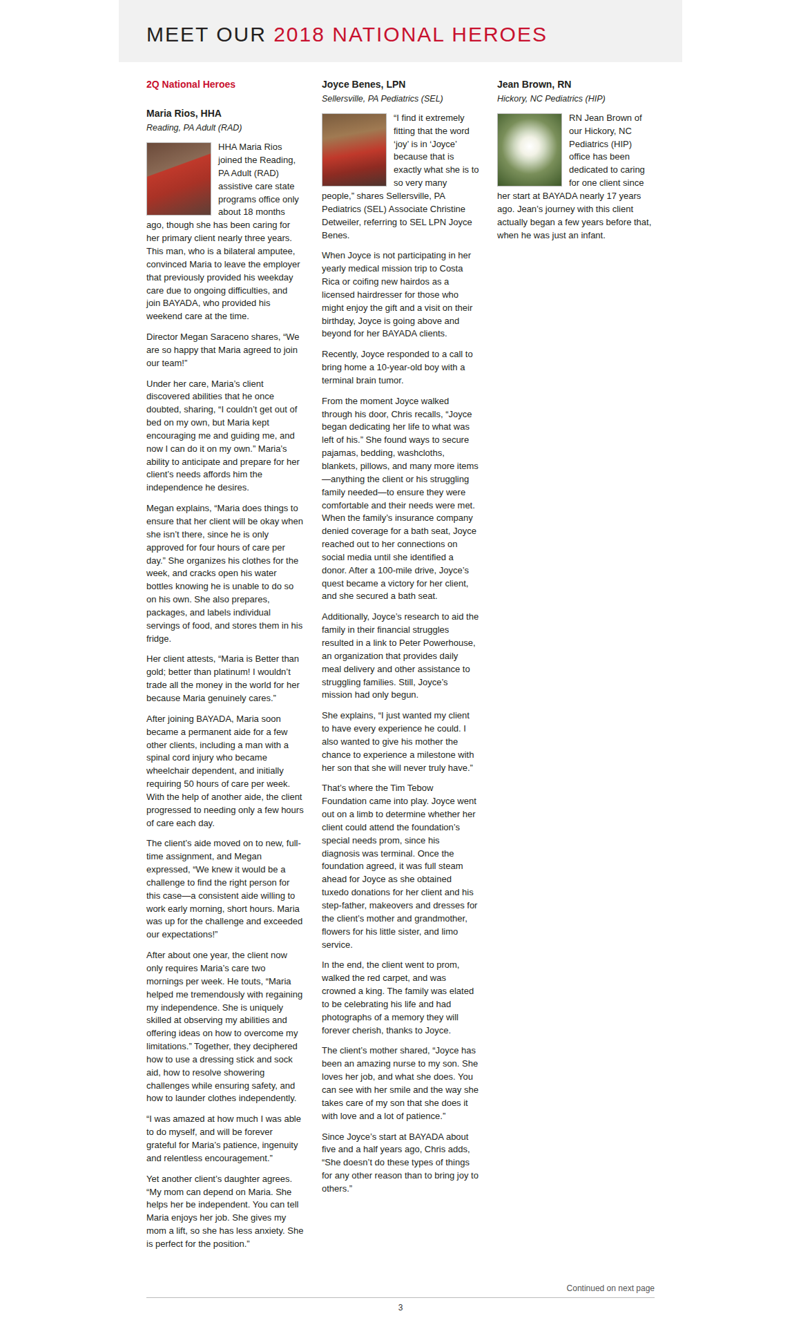MEET OUR 2018 NATIONAL HEROES
2Q National Heroes
Maria Rios, HHA
Reading, PA Adult (RAD)
HHA Maria Rios joined the Reading, PA Adult (RAD) assistive care state programs office only about 18 months ago, though she has been caring for her primary client nearly three years. This man, who is a bilateral amputee, convinced Maria to leave the employer that previously provided his weekday care due to ongoing difficulties, and join BAYADA, who provided his weekend care at the time.
Director Megan Saraceno shares, “We are so happy that Maria agreed to join our team!”
Under her care, Maria’s client discovered abilities that he once doubted, sharing, “I couldn’t get out of bed on my own, but Maria kept encouraging me and guiding me, and now I can do it on my own.” Maria’s ability to anticipate and prepare for her client’s needs affords him the independence he desires.
Megan explains, “Maria does things to ensure that her client will be okay when she isn’t there, since he is only approved for four hours of care per day.” She organizes his clothes for the week, and cracks open his water bottles knowing he is unable to do so on his own. She also prepares, packages, and labels individual servings of food, and stores them in his fridge.
Her client attests, “Maria is Better than gold; better than platinum! I wouldn’t trade all the money in the world for her because Maria genuinely cares.”
After joining BAYADA, Maria soon became a permanent aide for a few other clients, including a man with a spinal cord injury who became wheelchair dependent, and initially requiring 50 hours of care per week. With the help of another aide, the client progressed to needing only a few hours of care each day.
The client’s aide moved on to new, full-time assignment, and Megan expressed, “We knew it would be a challenge to find the right person for this case—a consistent aide willing to work early morning, short hours. Maria was up for the challenge and exceeded our expectations!”
After about one year, the client now only requires Maria’s care two mornings per week. He touts, “Maria helped me tremendously with regaining my independence. She is uniquely skilled at observing my abilities and offering ideas on how to overcome my limitations.” Together, they deciphered how to use a dressing stick and sock aid, how to resolve showering challenges while ensuring safety, and how to launder clothes independently.
“I was amazed at how much I was able to do myself, and will be forever grateful for Maria’s patience, ingenuity and relentless encouragement.”
Yet another client’s daughter agrees. “My mom can depend on Maria. She helps her be independent. You can tell Maria enjoys her job. She gives my mom a lift, so she has less anxiety. She is perfect for the position.”
Joyce Benes, LPN
Sellersville, PA Pediatrics (SEL)
“I find it extremely fitting that the word ‘joy’ is in ‘Joyce’ because that is exactly what she is to so very many people,” shares Sellersville, PA Pediatrics (SEL) Associate Christine Detweiler, referring to SEL LPN Joyce Benes.
When Joyce is not participating in her yearly medical mission trip to Costa Rica or coifing new hairdos as a licensed hairdresser for those who might enjoy the gift and a visit on their birthday, Joyce is going above and beyond for her BAYADA clients.
Recently, Joyce responded to a call to bring home a 10-year-old boy with a terminal brain tumor.
From the moment Joyce walked through his door, Chris recalls, “Joyce began dedicating her life to what was left of his.” She found ways to secure pajamas, bedding, washcloths, blankets, pillows, and many more items—anything the client or his struggling family needed—to ensure they were comfortable and their needs were met. When the family’s insurance company denied coverage for a bath seat, Joyce reached out to her connections on social media until she identified a donor. After a 100-mile drive, Joyce’s quest became a victory for her client, and she secured a bath seat.
Additionally, Joyce’s research to aid the family in their financial struggles resulted in a link to Peter Powerhouse, an organization that provides daily meal delivery and other assistance to struggling families. Still, Joyce’s mission had only begun.
She explains, “I just wanted my client to have every experience he could. I also wanted to give his mother the chance to experience a milestone with her son that she will never truly have.”
That’s where the Tim Tebow Foundation came into play. Joyce went out on a limb to determine whether her client could attend the foundation’s special needs prom, since his diagnosis was terminal. Once the foundation agreed, it was full steam ahead for Joyce as she obtained tuxedo donations for her client and his step-father, makeovers and dresses for the client’s mother and grandmother, flowers for his little sister, and limo service.
In the end, the client went to prom, walked the red carpet, and was crowned a king. The family was elated to be celebrating his life and had photographs of a memory they will forever cherish, thanks to Joyce.
The client’s mother shared, “Joyce has been an amazing nurse to my son. She loves her job, and what she does. You can see with her smile and the way she takes care of my son that she does it with love and a lot of patience.”
Since Joyce’s start at BAYADA about five and a half years ago, Chris adds, “She doesn’t do these types of things for any other reason than to bring joy to others.”
Jean Brown, RN
Hickory, NC Pediatrics (HIP)
RN Jean Brown of our Hickory, NC Pediatrics (HIP) office has been dedicated to caring for one client since her start at BAYADA nearly 17 years ago. Jean’s journey with this client actually began a few years before that, when he was just an infant.
Continued on next page
3